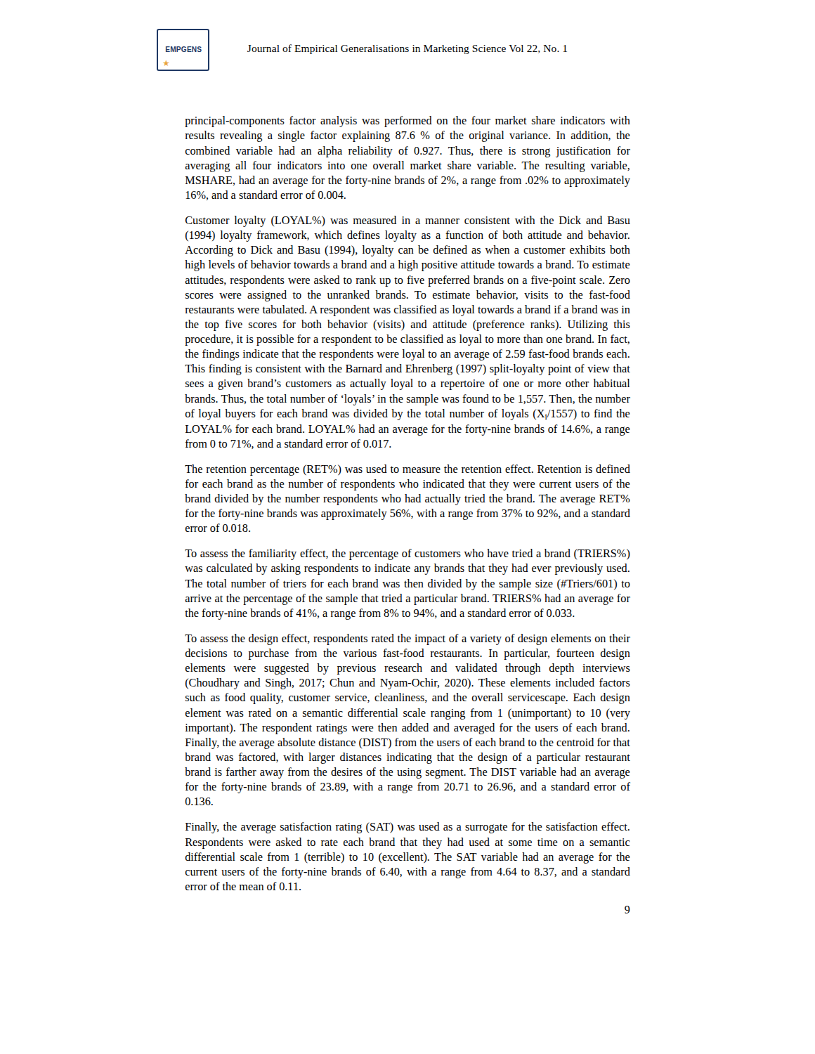EMPGENS ★
Journal of Empirical Generalisations in Marketing Science Vol 22, No. 1
principal-components factor analysis was performed on the four market share indicators with results revealing a single factor explaining 87.6 % of the original variance. In addition, the combined variable had an alpha reliability of 0.927. Thus, there is strong justification for averaging all four indicators into one overall market share variable. The resulting variable, MSHARE, had an average for the forty-nine brands of 2%, a range from .02% to approximately 16%, and a standard error of 0.004.
Customer loyalty (LOYAL%) was measured in a manner consistent with the Dick and Basu (1994) loyalty framework, which defines loyalty as a function of both attitude and behavior. According to Dick and Basu (1994), loyalty can be defined as when a customer exhibits both high levels of behavior towards a brand and a high positive attitude towards a brand. To estimate attitudes, respondents were asked to rank up to five preferred brands on a five-point scale. Zero scores were assigned to the unranked brands. To estimate behavior, visits to the fast-food restaurants were tabulated. A respondent was classified as loyal towards a brand if a brand was in the top five scores for both behavior (visits) and attitude (preference ranks). Utilizing this procedure, it is possible for a respondent to be classified as loyal to more than one brand. In fact, the findings indicate that the respondents were loyal to an average of 2.59 fast-food brands each. This finding is consistent with the Barnard and Ehrenberg (1997) split-loyalty point of view that sees a given brand’s customers as actually loyal to a repertoire of one or more other habitual brands. Thus, the total number of ‘loyals’ in the sample was found to be 1,557. Then, the number of loyal buyers for each brand was divided by the total number of loyals (Xi/1557) to find the LOYAL% for each brand. LOYAL% had an average for the forty-nine brands of 14.6%, a range from 0 to 71%, and a standard error of 0.017.
The retention percentage (RET%) was used to measure the retention effect. Retention is defined for each brand as the number of respondents who indicated that they were current users of the brand divided by the number respondents who had actually tried the brand. The average RET% for the forty-nine brands was approximately 56%, with a range from 37% to 92%, and a standard error of 0.018.
To assess the familiarity effect, the percentage of customers who have tried a brand (TRIERS%) was calculated by asking respondents to indicate any brands that they had ever previously used. The total number of triers for each brand was then divided by the sample size (#Triers/601) to arrive at the percentage of the sample that tried a particular brand. TRIERS% had an average for the forty-nine brands of 41%, a range from 8% to 94%, and a standard error of 0.033.
To assess the design effect, respondents rated the impact of a variety of design elements on their decisions to purchase from the various fast-food restaurants. In particular, fourteen design elements were suggested by previous research and validated through depth interviews (Choudhary and Singh, 2017; Chun and Nyam-Ochir, 2020). These elements included factors such as food quality, customer service, cleanliness, and the overall servicescape. Each design element was rated on a semantic differential scale ranging from 1 (unimportant) to 10 (very important). The respondent ratings were then added and averaged for the users of each brand. Finally, the average absolute distance (DIST) from the users of each brand to the centroid for that brand was factored, with larger distances indicating that the design of a particular restaurant brand is farther away from the desires of the using segment. The DIST variable had an average for the forty-nine brands of 23.89, with a range from 20.71 to 26.96, and a standard error of 0.136.
Finally, the average satisfaction rating (SAT) was used as a surrogate for the satisfaction effect. Respondents were asked to rate each brand that they had used at some time on a semantic differential scale from 1 (terrible) to 10 (excellent). The SAT variable had an average for the current users of the forty-nine brands of 6.40, with a range from 4.64 to 8.37, and a standard error of the mean of 0.11.
9